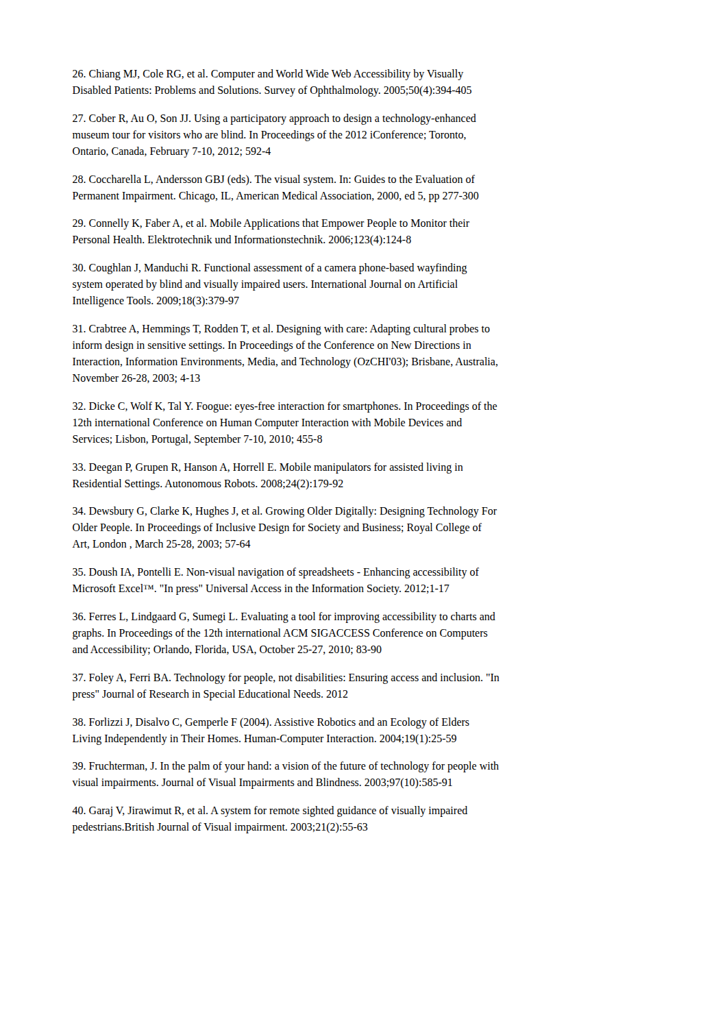26. Chiang MJ, Cole RG, et al. Computer and World Wide Web Accessibility by Visually Disabled Patients: Problems and Solutions. Survey of Ophthalmology. 2005;50(4):394-405
27. Cober R, Au O, Son JJ. Using a participatory approach to design a technology-enhanced museum tour for visitors who are blind. In Proceedings of the 2012 iConference; Toronto, Ontario, Canada, February 7-10, 2012; 592-4
28. Coccharella L, Andersson GBJ (eds). The visual system. In: Guides to the Evaluation of Permanent Impairment. Chicago, IL, American Medical Association, 2000, ed 5, pp 277-300
29. Connelly K, Faber A, et al. Mobile Applications that Empower People to Monitor their Personal Health. Elektrotechnik und Informationstechnik. 2006;123(4):124-8
30. Coughlan J, Manduchi R. Functional assessment of a camera phone-based wayfinding system operated by blind and visually impaired users. International Journal on Artificial Intelligence Tools. 2009;18(3):379-97
31. Crabtree A, Hemmings T, Rodden T, et al. Designing with care: Adapting cultural probes to inform design in sensitive settings. In Proceedings of the Conference on New Directions in Interaction, Information Environments, Media, and Technology (OzCHI'03); Brisbane, Australia, November 26-28, 2003; 4-13
32. Dicke C, Wolf K, Tal Y. Foogue: eyes-free interaction for smartphones. In Proceedings of the 12th international Conference on Human Computer Interaction with Mobile Devices and Services; Lisbon, Portugal, September 7-10, 2010; 455-8
33. Deegan P, Grupen R, Hanson A, Horrell E. Mobile manipulators for assisted living in Residential Settings. Autonomous Robots. 2008;24(2):179-92
34. Dewsbury G, Clarke K, Hughes J, et al. Growing Older Digitally: Designing Technology For Older People. In Proceedings of Inclusive Design for Society and Business; Royal College of Art, London , March 25-28, 2003; 57-64
35. Doush IA, Pontelli E. Non-visual navigation of spreadsheets - Enhancing accessibility of Microsoft Excel™. "In press" Universal Access in the Information Society. 2012;1-17
36. Ferres L, Lindgaard G, Sumegi L. Evaluating a tool for improving accessibility to charts and graphs. In Proceedings of the 12th international ACM SIGACCESS Conference on Computers and Accessibility; Orlando, Florida, USA, October 25-27, 2010; 83-90
37. Foley A, Ferri BA. Technology for people, not disabilities: Ensuring access and inclusion. "In press" Journal of Research in Special Educational Needs. 2012
38. Forlizzi J, Disalvo C, Gemperle F (2004). Assistive Robotics and an Ecology of Elders Living Independently in Their Homes. Human-Computer Interaction. 2004;19(1):25-59
39. Fruchterman, J. In the palm of your hand: a vision of the future of technology for people with visual impairments. Journal of Visual Impairments and Blindness. 2003;97(10):585-91
40. Garaj V, Jirawimut R, et al. A system for remote sighted guidance of visually impaired pedestrians.British Journal of Visual impairment. 2003;21(2):55-63